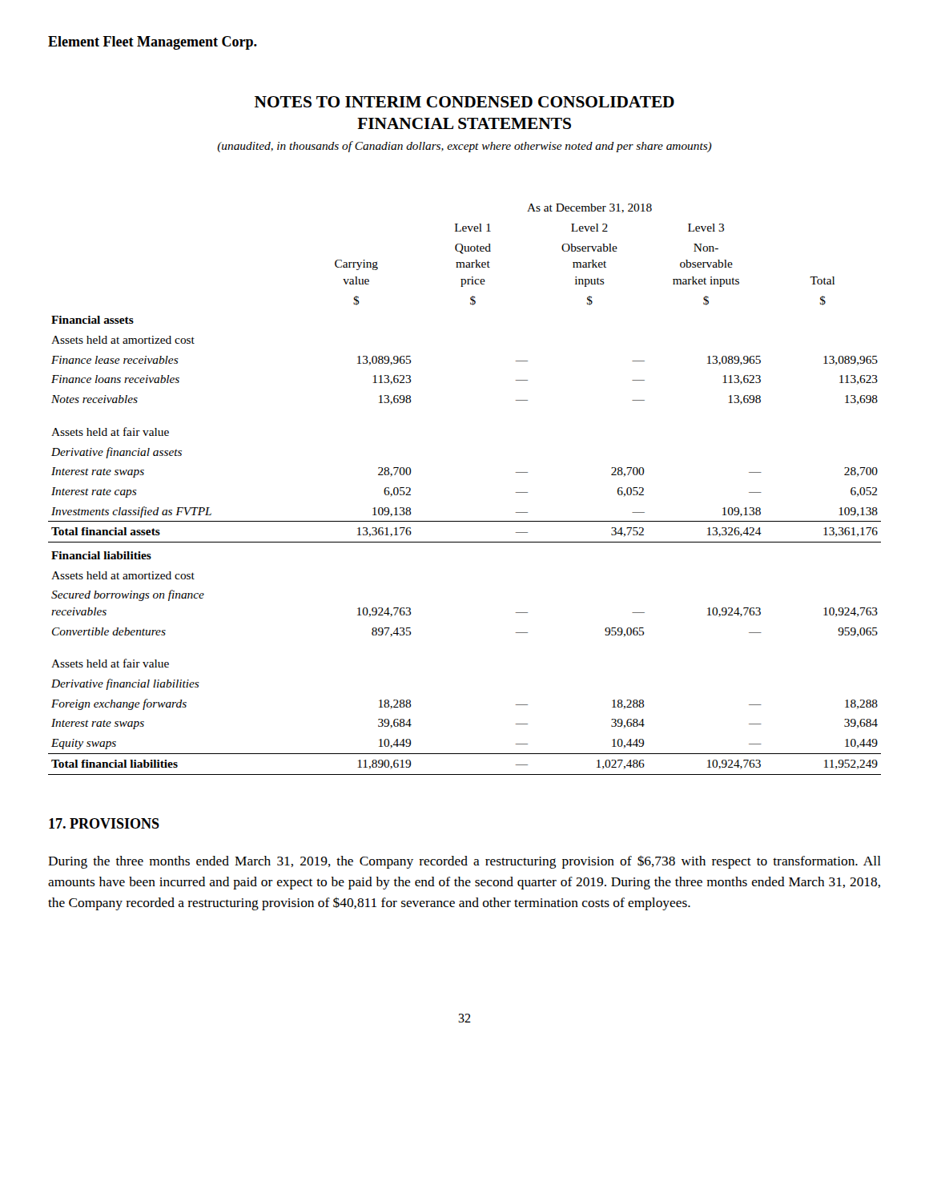Element Fleet Management Corp.
NOTES TO INTERIM CONDENSED CONSOLIDATED
FINANCIAL STATEMENTS
(unaudited, in thousands of Canadian dollars, except where otherwise noted and per share amounts)
| | As at December 31, 2018 |
| | | Level 1 | Level 2 | Level 3 | |
| | Carrying value | Quoted market price | Observable market inputs | Non- observable market inputs | Total |
| | $ | $ | $ | $ | $ |
| Financial assets | | | | | |
| Assets held at amortized cost | | | | | |
| Finance lease receivables | 13,089,965 | — | — | 13,089,965 | 13,089,965 |
| Finance loans receivables | 113,623 | — | — | 113,623 | 113,623 |
| Notes receivables | 13,698 | — | — | 13,698 | 13,698 |
| Assets held at fair value | | | | | |
| Derivative financial assets | | | | | |
| Interest rate swaps | 28,700 | — | 28,700 | — | 28,700 |
| Interest rate caps | 6,052 | — | 6,052 | — | 6,052 |
| Investments classified as FVTPL | 109,138 | — | — | 109,138 | 109,138 |
| Total financial assets | 13,361,176 | — | 34,752 | 13,326,424 | 13,361,176 |
| Financial liabilities | | | | | |
| Assets held at amortized cost | | | | | |
| Secured borrowings on finance receivables | 10,924,763 | — | — | 10,924,763 | 10,924,763 |
| Convertible debentures | 897,435 | — | 959,065 | — | 959,065 |
| Assets held at fair value | | | | | |
| Derivative financial liabilities | | | | | |
| Foreign exchange forwards | 18,288 | — | 18,288 | — | 18,288 |
| Interest rate swaps | 39,684 | — | 39,684 | — | 39,684 |
| Equity swaps | 10,449 | — | 10,449 | — | 10,449 |
| Total financial liabilities | 11,890,619 | — | 1,027,486 | 10,924,763 | 11,952,249 |
17. PROVISIONS
During the three months ended March 31, 2019, the Company recorded a restructuring provision of $6,738 with respect to transformation. All amounts have been incurred and paid or expect to be paid by the end of the second quarter of 2019. During the three months ended March 31, 2018, the Company recorded a restructuring provision of $40,811 for severance and other termination costs of employees.
32